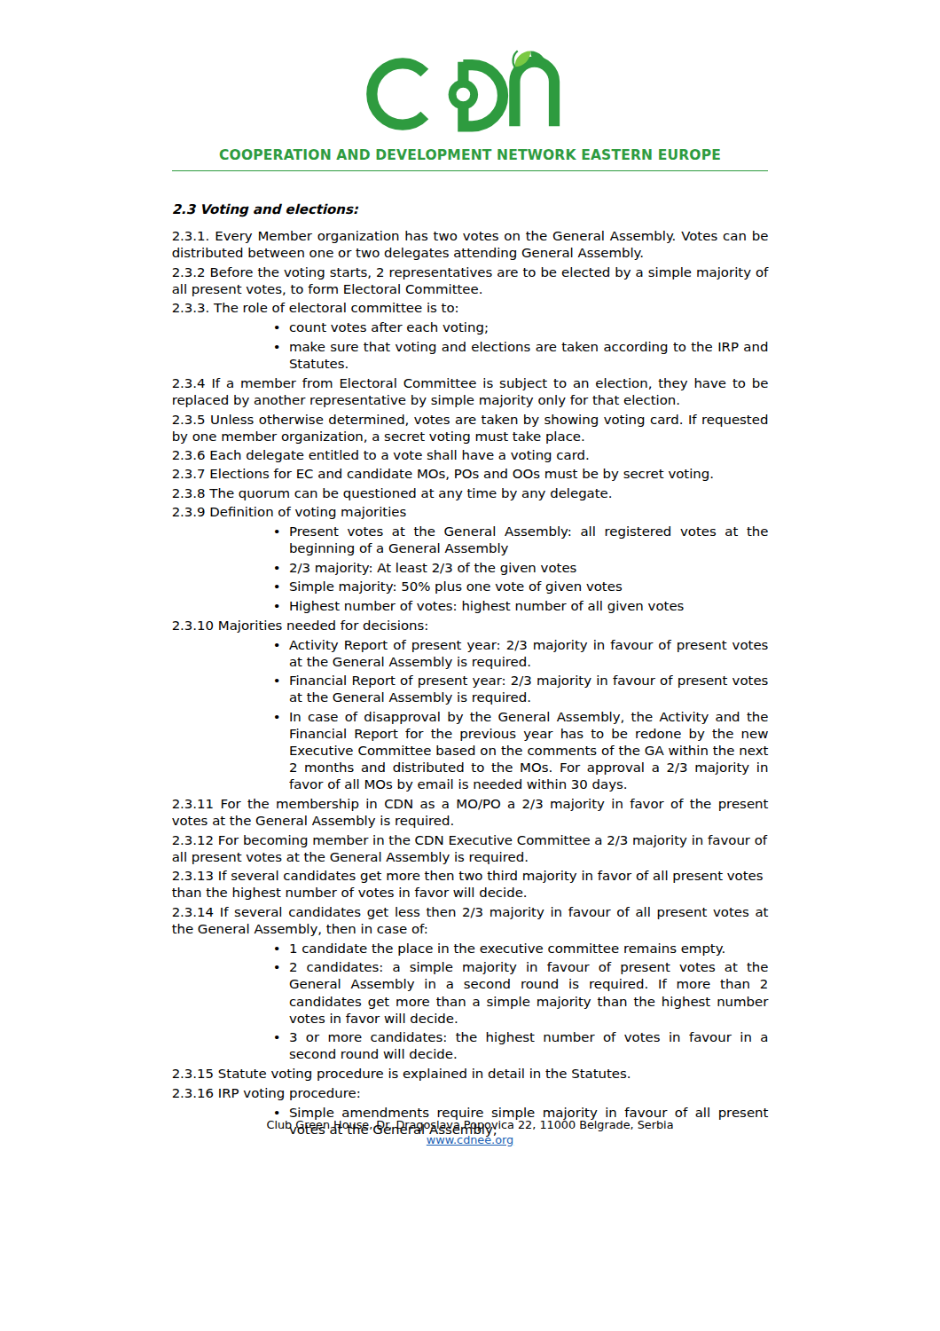COOPERATION AND DEVELOPMENT NETWORK EASTERN EUROPE
2.3 Voting and elections:
2.3.1. Every Member organization has two votes on the General Assembly. Votes can be distributed between one or two delegates attending General Assembly.
2.3.2 Before the voting starts, 2 representatives are to be elected by a simple majority of all present votes, to form Electoral Committee.
2.3.3. The role of electoral committee is to:
count votes after each voting;
make sure that voting and elections are taken according to the IRP and Statutes.
2.3.4 If a member from Electoral Committee is subject to an election, they have to be replaced by another representative by simple majority only for that election.
2.3.5 Unless otherwise determined, votes are taken by showing voting card. If requested by one member organization, a secret voting must take place.
2.3.6 Each delegate entitled to a vote shall have a voting card.
2.3.7 Elections for EC and candidate MOs, POs and OOs must be by secret voting.
2.3.8 The quorum can be questioned at any time by any delegate.
2.3.9 Definition of voting majorities
Present votes at the General Assembly: all registered votes at the beginning of a General Assembly
2/3 majority: At least 2/3 of the given votes
Simple majority: 50% plus one vote of given votes
Highest number of votes: highest number of all given votes
2.3.10 Majorities needed for decisions:
Activity Report of present year: 2/3 majority in favour of present votes at the General Assembly is required.
Financial Report of present year: 2/3 majority in favour of present votes at the General Assembly is required.
In case of disapproval by the General Assembly, the Activity and the Financial Report for the previous year has to be redone by the new Executive Committee based on the comments of the GA within the next 2 months and distributed to the MOs. For approval a 2/3 majority in favor of all MOs by email is needed within 30 days.
2.3.11 For the membership in CDN as a MO/PO a 2/3 majority in favor of the present votes at the General Assembly is required.
2.3.12 For becoming member in the CDN Executive Committee a 2/3 majority in favour of
all present votes at the General Assembly is required.
2.3.13 If several candidates get more then two third majority in favor of all present votes
than the highest number of votes in favor will decide.
2.3.14 If several candidates get less then 2/3 majority in favour of all present votes at the General Assembly, then in case of:
1 candidate the place in the executive committee remains empty.
2 candidates: a simple majority in favour of present votes at the General Assembly in a second round is required. If more than 2 candidates get more than a simple majority than the highest number votes in favor will decide.
3 or more candidates: the highest number of votes in favour in a second round will decide.
2.3.15 Statute voting procedure is explained in detail in the Statutes.
2.3.16 IRP voting procedure:
Simple amendments require simple majority in favour of all present votes at the General Assembly;
Club Green House, Dr. Dragoslava Popovica 22, 11000 Belgrade, Serbia
www.cdnee.org